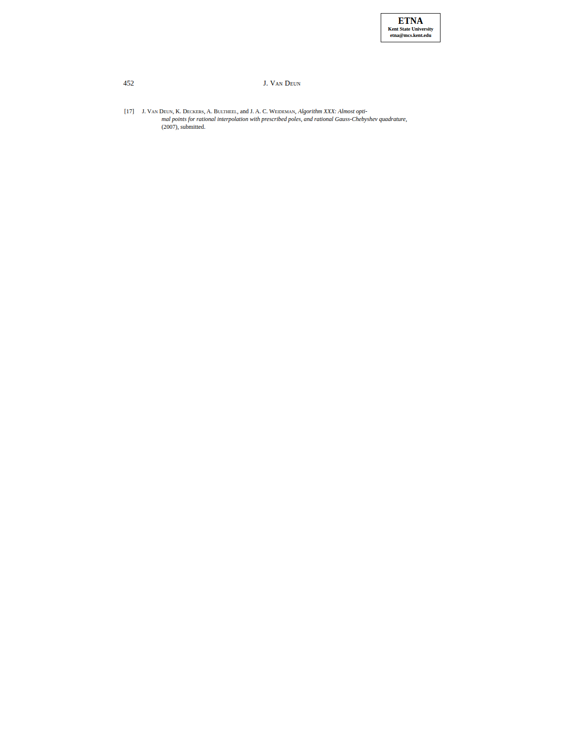ETNA
Kent State University
etna@mcs.kent.edu
452
J. Van Deun
[17]
J. Van Deun, K. Deckers, A. Bultheel, and J. A. C. Weideman, Algorithm XXX: Almost opti- mal points for rational interpolation with prescribed poles, and rational Gauss-Chebyshev quadrature, (2007), submitted.